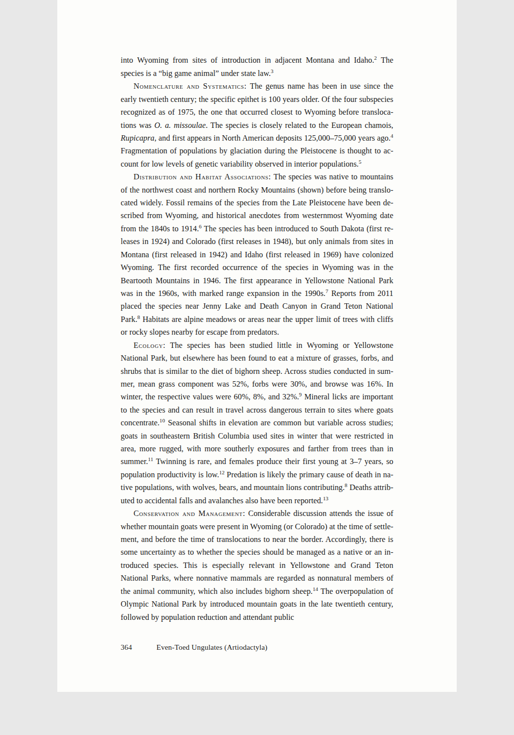into Wyoming from sites of introduction in adjacent Montana and Idaho.2 The species is a “big game animal” under state law.3
Nomenclature and Systematics: The genus name has been in use since the early twentieth century; the specific epithet is 100 years older. Of the four subspecies recognized as of 1975, the one that occurred closest to Wyoming before translocations was O. a. missoulae. The species is closely related to the European chamois, Rupicapra, and first appears in North American deposits 125,000–75,000 years ago.4 Fragmentation of populations by glaciation during the Pleistocene is thought to account for low levels of genetic variability observed in interior populations.5
Distribution and Habitat Associations: The species was native to mountains of the northwest coast and northern Rocky Mountains (shown) before being translocated widely. Fossil remains of the species from the Late Pleistocene have been described from Wyoming, and historical anecdotes from westernmost Wyoming date from the 1840s to 1914.6 The species has been introduced to South Dakota (first releases in 1924) and Colorado (first releases in 1948), but only animals from sites in Montana (first released in 1942) and Idaho (first released in 1969) have colonized Wyoming. The first recorded occurrence of the species in Wyoming was in the Beartooth Mountains in 1946. The first appearance in Yellowstone National Park was in the 1960s, with marked range expansion in the 1990s.7 Reports from 2011 placed the species near Jenny Lake and Death Canyon in Grand Teton National Park.8 Habitats are alpine meadows or areas near the upper limit of trees with cliffs or rocky slopes nearby for escape from predators.
Ecology: The species has been studied little in Wyoming or Yellowstone National Park, but elsewhere has been found to eat a mixture of grasses, forbs, and shrubs that is similar to the diet of bighorn sheep. Across studies conducted in summer, mean grass component was 52%, forbs were 30%, and browse was 16%. In winter, the respective values were 60%, 8%, and 32%.9 Mineral licks are important to the species and can result in travel across dangerous terrain to sites where goats concentrate.10 Seasonal shifts in elevation are common but variable across studies; goats in southeastern British Columbia used sites in winter that were restricted in area, more rugged, with more southerly exposures and farther from trees than in summer.11 Twinning is rare, and females produce their first young at 3–7 years, so population productivity is low.12 Predation is likely the primary cause of death in native populations, with wolves, bears, and mountain lions contributing.8 Deaths attributed to accidental falls and avalanches also have been reported.13
Conservation and Management: Considerable discussion attends the issue of whether mountain goats were present in Wyoming (or Colorado) at the time of settlement, and before the time of translocations to near the border. Accordingly, there is some uncertainty as to whether the species should be managed as a native or an introduced species. This is especially relevant in Yellowstone and Grand Teton National Parks, where nonnative mammals are regarded as nonnatural members of the animal community, which also includes bighorn sheep.14 The overpopulation of Olympic National Park by introduced mountain goats in the late twentieth century, followed by population reduction and attendant public
364 Even-Toed Ungulates (Artiodactyla)